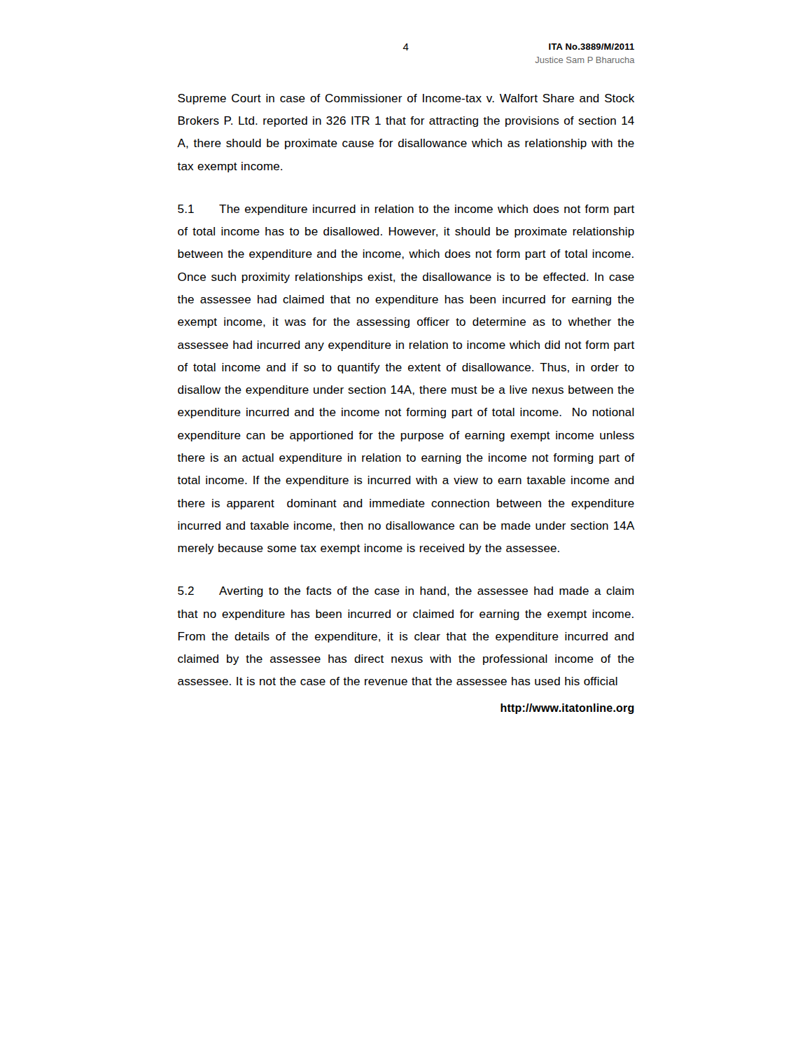4
ITA No.3889/M/2011
Justice Sam P Bharucha
Supreme Court in case of Commissioner of Income-tax v. Walfort Share and Stock Brokers P. Ltd. reported in 326 ITR 1 that for attracting the provisions of section 14 A, there should be proximate cause for disallowance which as relationship with the tax exempt income.
5.1 The expenditure incurred in relation to the income which does not form part of total income has to be disallowed. However, it should be proximate relationship between the expenditure and the income, which does not form part of total income. Once such proximity relationships exist, the disallowance is to be effected. In case the assessee had claimed that no expenditure has been incurred for earning the exempt income, it was for the assessing officer to determine as to whether the assessee had incurred any expenditure in relation to income which did not form part of total income and if so to quantify the extent of disallowance. Thus, in order to disallow the expenditure under section 14A, there must be a live nexus between the expenditure incurred and the income not forming part of total income. No notional expenditure can be apportioned for the purpose of earning exempt income unless there is an actual expenditure in relation to earning the income not forming part of total income. If the expenditure is incurred with a view to earn taxable income and there is apparent dominant and immediate connection between the expenditure incurred and taxable income, then no disallowance can be made under section 14A merely because some tax exempt income is received by the assessee.
5.2 Averting to the facts of the case in hand, the assessee had made a claim that no expenditure has been incurred or claimed for earning the exempt income. From the details of the expenditure, it is clear that the expenditure incurred and claimed by the assessee has direct nexus with the professional income of the assessee. It is not the case of the revenue that the assessee has used his official
http://www.itatonline.org